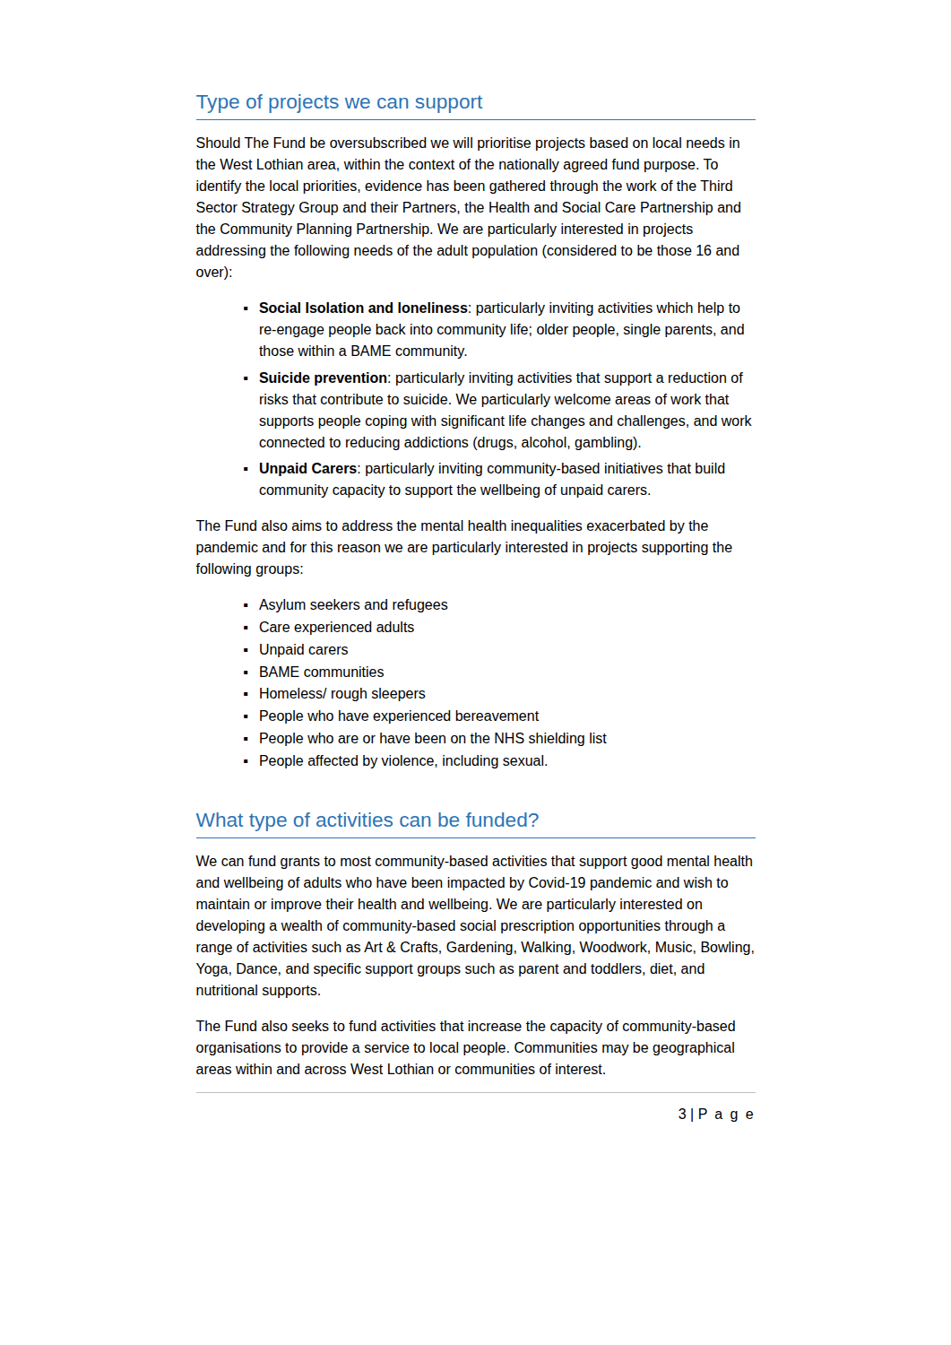Type of projects we can support
Should The Fund be oversubscribed we will prioritise projects based on local needs in the West Lothian area, within the context of the nationally agreed fund purpose. To identify the local priorities, evidence has been gathered through the work of the Third Sector Strategy Group and their Partners, the Health and Social Care Partnership and the Community Planning Partnership. We are particularly interested in projects addressing the following needs of the adult population (considered to be those 16 and over):
Social Isolation and loneliness: particularly inviting activities which help to re-engage people back into community life; older people, single parents, and those within a BAME community.
Suicide prevention: particularly inviting activities that support a reduction of risks that contribute to suicide. We particularly welcome areas of work that supports people coping with significant life changes and challenges, and work connected to reducing addictions (drugs, alcohol, gambling).
Unpaid Carers: particularly inviting community-based initiatives that build community capacity to support the wellbeing of unpaid carers.
The Fund also aims to address the mental health inequalities exacerbated by the pandemic and for this reason we are particularly interested in projects supporting the following groups:
Asylum seekers and refugees
Care experienced adults
Unpaid carers
BAME communities
Homeless/ rough sleepers
People who have experienced bereavement
People who are or have been on the NHS shielding list
People affected by violence, including sexual.
What type of activities can be funded?
We can fund grants to most community-based activities that support good mental health and wellbeing of adults who have been impacted by Covid-19 pandemic and wish to maintain or improve their health and wellbeing. We are particularly interested on developing a wealth of community-based social prescription opportunities through a range of activities such as Art & Crafts, Gardening, Walking, Woodwork, Music, Bowling, Yoga, Dance, and specific support groups such as parent and toddlers, diet, and nutritional supports.
The Fund also seeks to fund activities that increase the capacity of community-based organisations to provide a service to local people. Communities may be geographical areas within and across West Lothian or communities of interest.
3 | P a g e